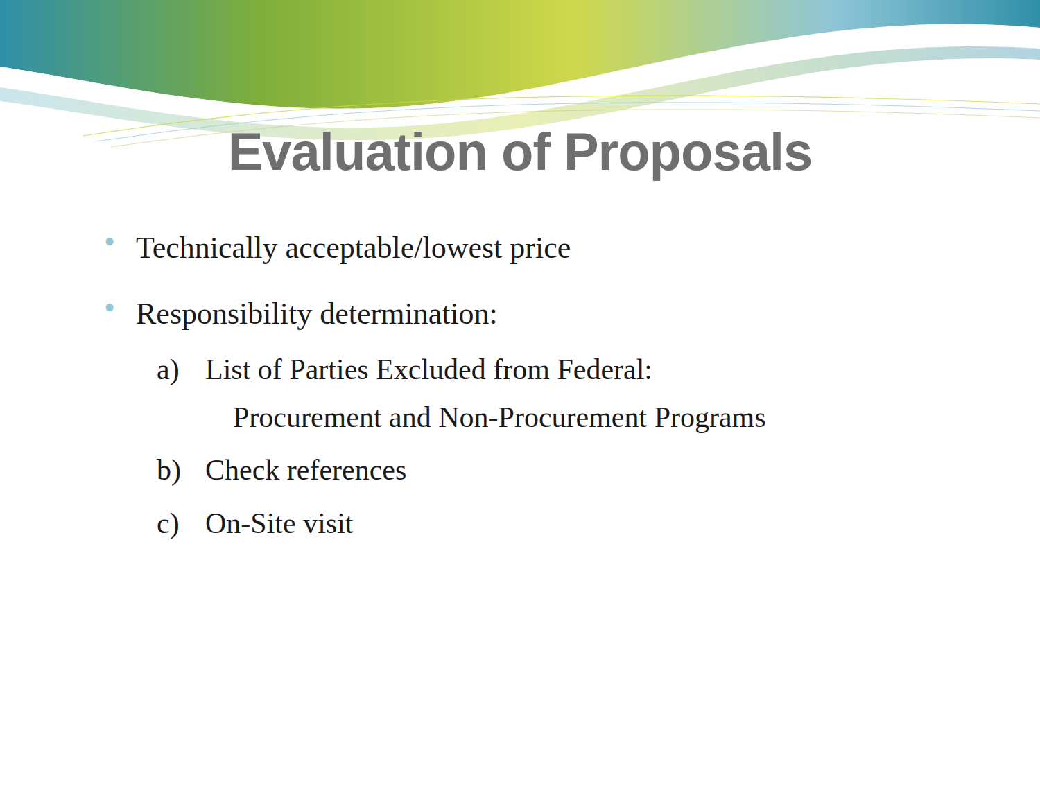Evaluation of Proposals
Technically acceptable/lowest price
Responsibility determination:
List of Parties Excluded from Federal: Procurement and Non-Procurement Programs
Check references
On-Site visit